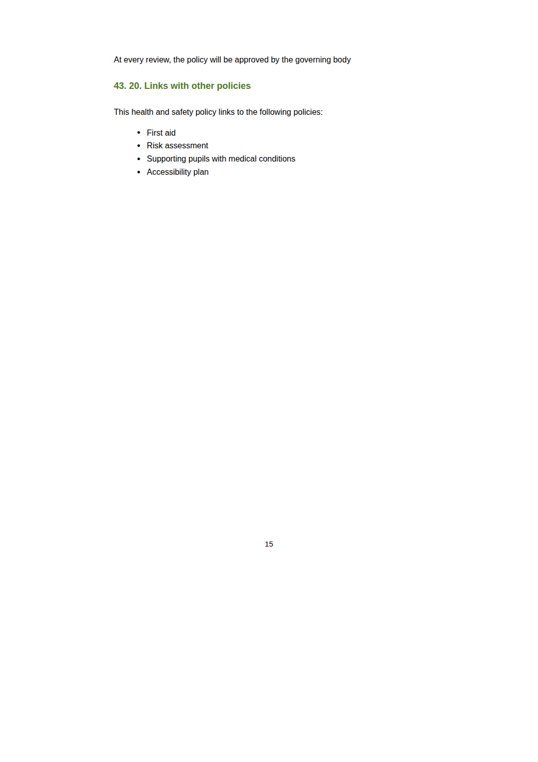At every review, the policy will be approved by the governing body
43. 20. Links with other policies
This health and safety policy links to the following policies:
First aid
Risk assessment
Supporting pupils with medical conditions
Accessibility plan
15